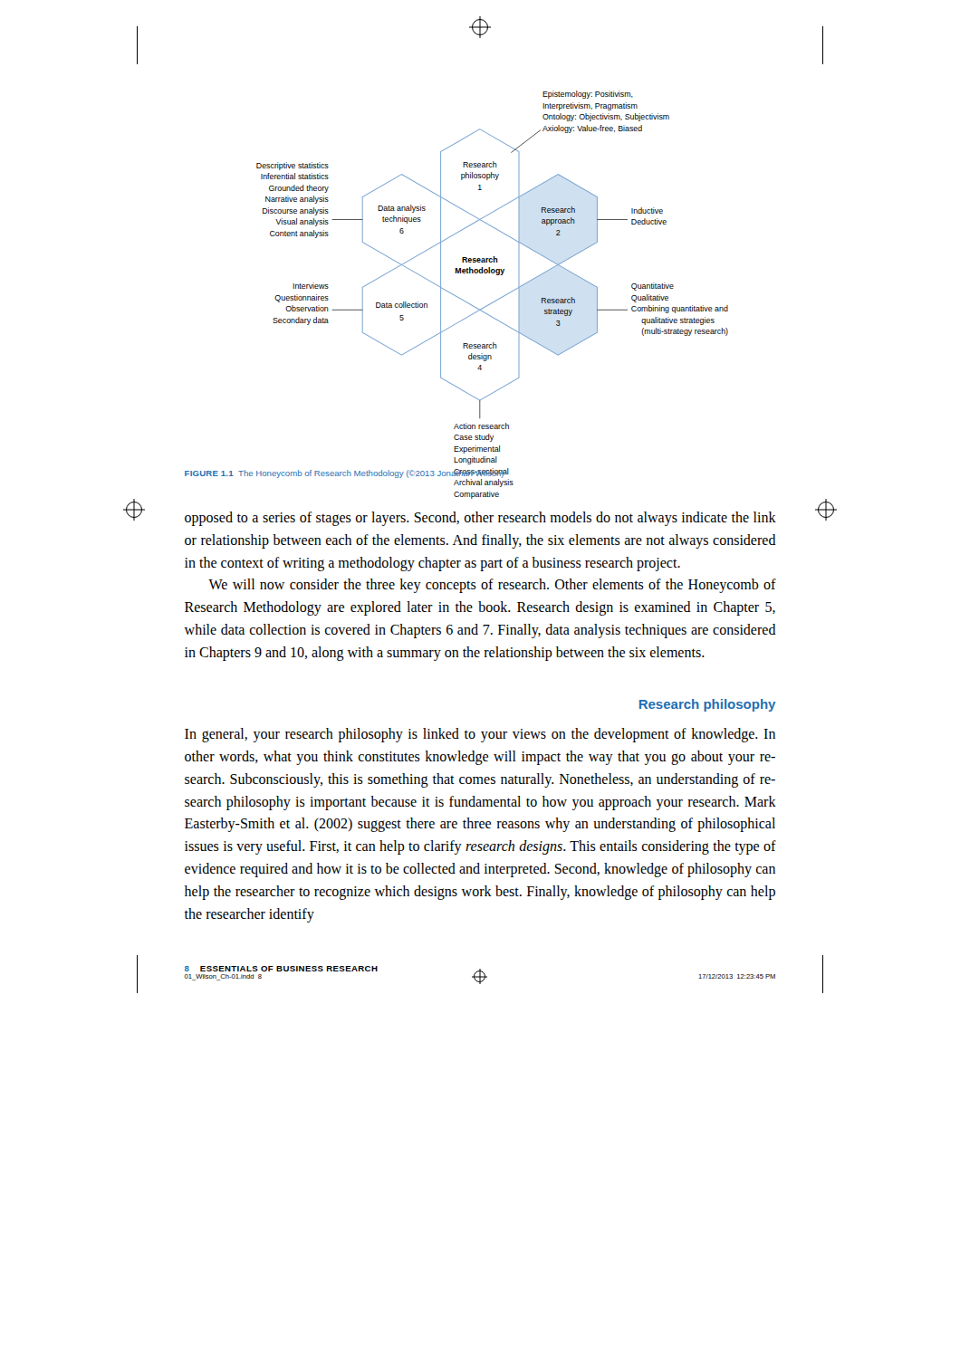Research Methodology Research philosophy 1 Research approach 2 Research strategy 3 Research design 4 Data collection 5 Data analysis techniques 6 Epistemology: Positivism, Interpretivism, Pragmatism Ontology: Objectivism, Subjectivism Axiology: Value-free, Biased Inductive Deductive Quantitative Qualitative Combining quantitative and qualitative strategies (multi-strategy research) Action research Case study Experimental Longitudinal Cross-sectional Archival analysis Comparative Interviews Questionnaires Observation Secondary data Descriptive statistics Inferential statistics Grounded theory Narrative analysis Discourse analysis Visual analysis Content analysis
FIGURE 1.1 The Honeycomb of Research Methodology (©2013 Jonathan Wilson)
opposed to a series of stages or layers. Second, other research models do not always indicate the link or relationship between each of the elements. And finally, the six elements are not always considered in the context of writing a methodology chapter as part of a business research project.
We will now consider the three key concepts of research. Other elements of the Honeycomb of Research Methodology are explored later in the book. Research design is examined in Chapter 5, while data collection is covered in Chapters 6 and 7. Finally, data analysis techniques are considered in Chapters 9 and 10, along with a summary on the relationship between the six elements.
Research philosophy
In general, your research philosophy is linked to your views on the development of knowledge. In other words, what you think constitutes knowledge will impact the way that you go about your research. Subconsciously, this is something that comes naturally. Nonetheless, an understanding of research philosophy is important because it is fundamental to how you approach your research. Mark Easterby-Smith et al. (2002) suggest there are three reasons why an understanding of philosophical issues is very useful. First, it can help to clarify research designs. This entails considering the type of evidence required and how it is to be collected and interpreted. Second, knowledge of philosophy can help the researcher to recognize which designs work best. Finally, knowledge of philosophy can help the researcher identify
8 ESSENTIALS OF BUSINESS RESEARCH
01_Wilson_Ch-01.indd 8 17/12/2013 12:23:45 PM